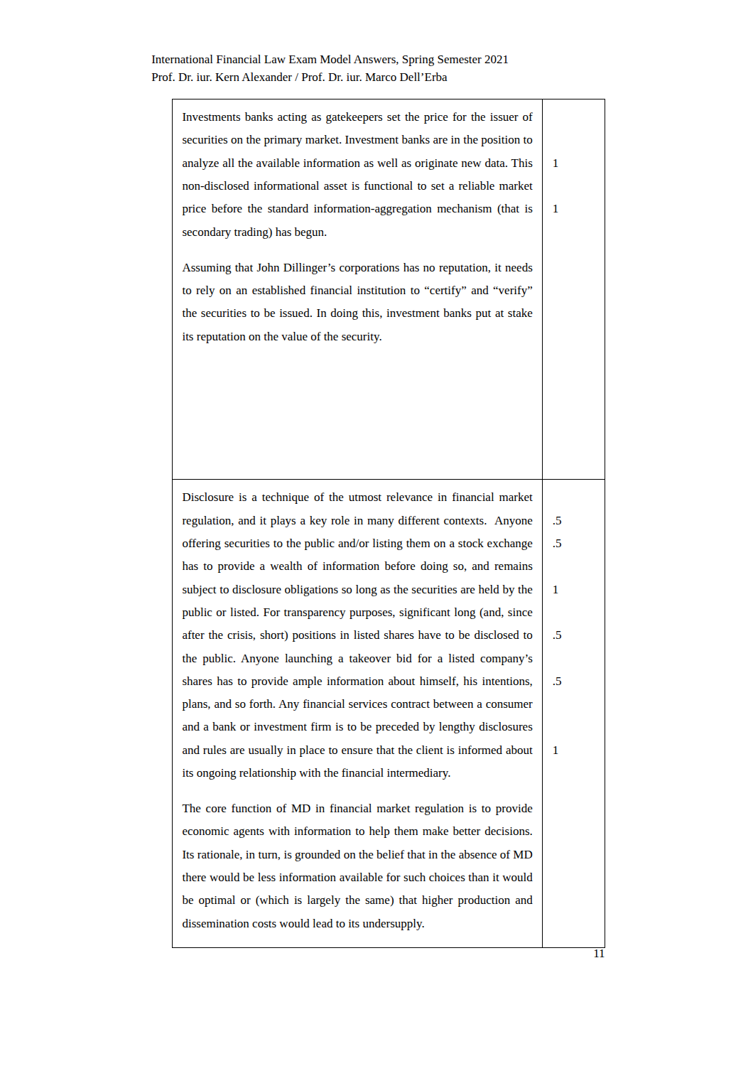International Financial Law Exam Model Answers, Spring Semester 2021
Prof. Dr. iur. Kern Alexander / Prof. Dr. iur. Marco Dell’Erba
| Investments banks acting as gatekeepers set the price for the issuer of securities on the primary market. Investment banks are in the position to analyze all the available information as well as originate new data. This non-disclosed informational asset is functional to set a reliable market price before the standard information-aggregation mechanism (that is secondary trading) has begun. Assuming that John Dillinger’s corporations has no reputation, it needs to rely on an established financial institution to “certify” and “verify” the securities to be issued. In doing this, investment banks put at stake its reputation on the value of the security. | 1 1 |
| Disclosure is a technique of the utmost relevance in financial market regulation, and it plays a key role in many different contexts. Anyone offering securities to the public and/or listing them on a stock exchange has to provide a wealth of information before doing so, and remains subject to disclosure obligations so long as the securities are held by the public or listed. For transparency purposes, significant long (and, since after the crisis, short) positions in listed shares have to be disclosed to the public. Anyone launching a takeover bid for a listed company’s shares has to provide ample information about himself, his intentions, plans, and so forth. Any financial services contract between a consumer and a bank or investment firm is to be preceded by lengthy disclosures and rules are usually in place to ensure that the client is informed about its ongoing relationship with the financial intermediary. The core function of MD in financial market regulation is to provide economic agents with information to help them make better decisions. Its rationale, in turn, is grounded on the belief that in the absence of MD there would be less information available for such choices than it would be optimal or (which is largely the same) that higher production and dissemination costs would lead to its undersupply. | .5 .5 1 .5 .5 1 |
11